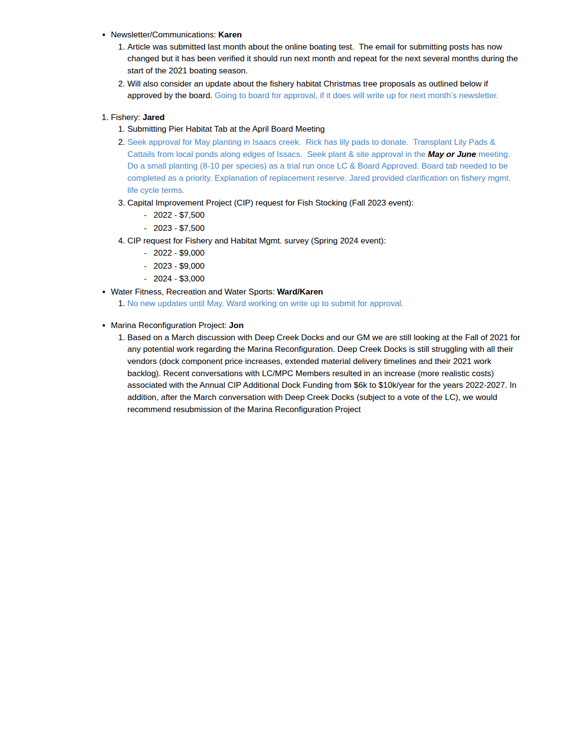Newsletter/Communications: Karen
Article was submitted last month about the online boating test. The email for submitting posts has now changed but it has been verified it should run next month and repeat for the next several months during the start of the 2021 boating season.
Will also consider an update about the fishery habitat Christmas tree proposals as outlined below if approved by the board. Going to board for approval, if it does will write up for next month’s newsletter.
Fishery: Jared
Submitting Pier Habitat Tab at the April Board Meeting
Seek approval for May planting in Isaacs creek. Rick has lily pads to donate. Transplant Lily Pads & Cattails from local ponds along edges of Issacs. Seek plant & site approval in the May or June meeting. Do a small planting (8-10 per species) as a trial run once LC & Board Approved. Board tab needed to be completed as a priority. Explanation of replacement reserve. Jared provided clarification on fishery mgmt. life cycle terms.
Capital Improvement Project (CIP) request for Fish Stocking (Fall 2023 event):
2022 - $7,500
2023 - $7,500
CIP request for Fishery and Habitat Mgmt. survey (Spring 2024 event):
2022 - $9,000
2023 - $9,000
2024 - $3,000
Water Fitness, Recreation and Water Sports: Ward/Karen
No new updates until May. Ward working on write up to submit for approval.
Marina Reconfiguration Project: Jon
Based on a March discussion with Deep Creek Docks and our GM we are still looking at the Fall of 2021 for any potential work regarding the Marina Reconfiguration. Deep Creek Docks is still struggling with all their vendors (dock component price increases, extended material delivery timelines and their 2021 work backlog). Recent conversations with LC/MPC Members resulted in an increase (more realistic costs) associated with the Annual CIP Additional Dock Funding from $6k to $10k/year for the years 2022-2027. In addition, after the March conversation with Deep Creek Docks (subject to a vote of the LC), we would recommend resubmission of the Marina Reconfiguration Project